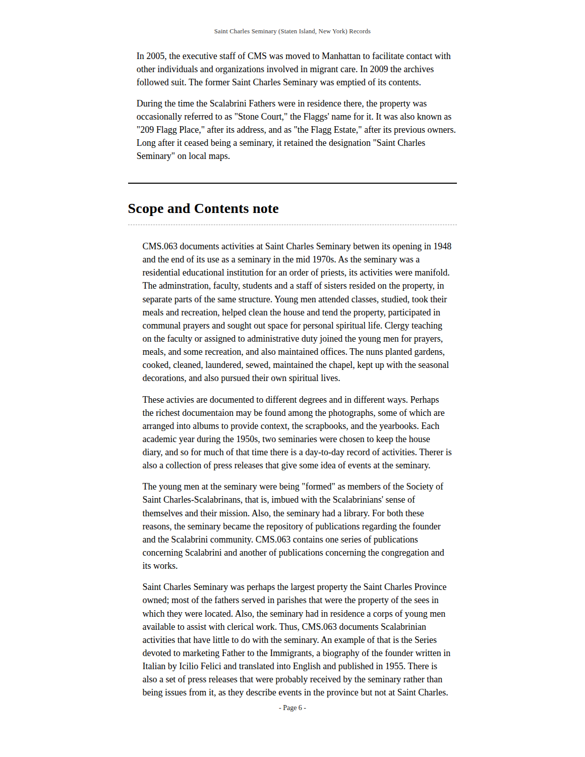Saint Charles Seminary (Staten Island, New York) Records
In 2005, the executive staff of CMS was moved to Manhattan to facilitate contact with other individuals and organizations involved in migrant care. In 2009 the archives followed suit. The former Saint Charles Seminary was emptied of its contents.
During the time the Scalabrini Fathers were in residence there, the property was occasionally referred to as "Stone Court," the Flaggs' name for it. It was also known as "209 Flagg Place," after its address, and as "the Flagg Estate," after its previous owners. Long after it ceased being a seminary, it retained the designation "Saint Charles Seminary" on local maps.
Scope and Contents note
CMS.063 documents activities at Saint Charles Seminary betwen its opening in 1948 and the end of its use as a seminary in the mid 1970s. As the seminary was a residential educational institution for an order of priests, its activities were manifold. The adminstration, faculty, students and a staff of sisters resided on the property, in separate parts of the same structure. Young men attended classes, studied, took their meals and recreation, helped clean the house and tend the property, participated in communal prayers and sought out space for personal spiritual life. Clergy teaching on the faculty or assigned to administrative duty joined the young men for prayers, meals, and some recreation, and also maintained offices. The nuns planted gardens, cooked, cleaned, laundered, sewed, maintained the chapel, kept up with the seasonal decorations, and also pursued their own spiritual lives.
These activies are documented to different degrees and in different ways. Perhaps the richest documentaion may be found among the photographs, some of which are arranged into albums to provide context, the scrapbooks, and the yearbooks. Each academic year during the 1950s, two seminaries were chosen to keep the house diary, and so for much of that time there is a day-to-day record of activities. Therer is also a collection of press releases that give some idea of events at the seminary.
The young men at the seminary were being "formed" as members of the Society of Saint Charles-Scalabrinans, that is, imbued with the Scalabrinians' sense of themselves and their mission. Also, the seminary had a library. For both these reasons, the seminary became the repository of publications regarding the founder and the Scalabrini community. CMS.063 contains one series of publications concerning Scalabrini and another of publications concerning the congregation and its works.
Saint Charles Seminary was perhaps the largest property the Saint Charles Province owned; most of the fathers served in parishes that were the property of the sees in which they were located. Also, the seminary had in residence a corps of young men available to assist with clerical work. Thus, CMS.063 documents Scalabrinian activities that have little to do with the seminary. An example of that is the Series devoted to marketing Father to the Immigrants, a biography of the founder written in Italian by Icilio Felici and translated into English and published in 1955. There is also a set of press releases that were probably received by the seminary rather than being issues from it, as they describe events in the province but not at Saint Charles.
- Page 6 -